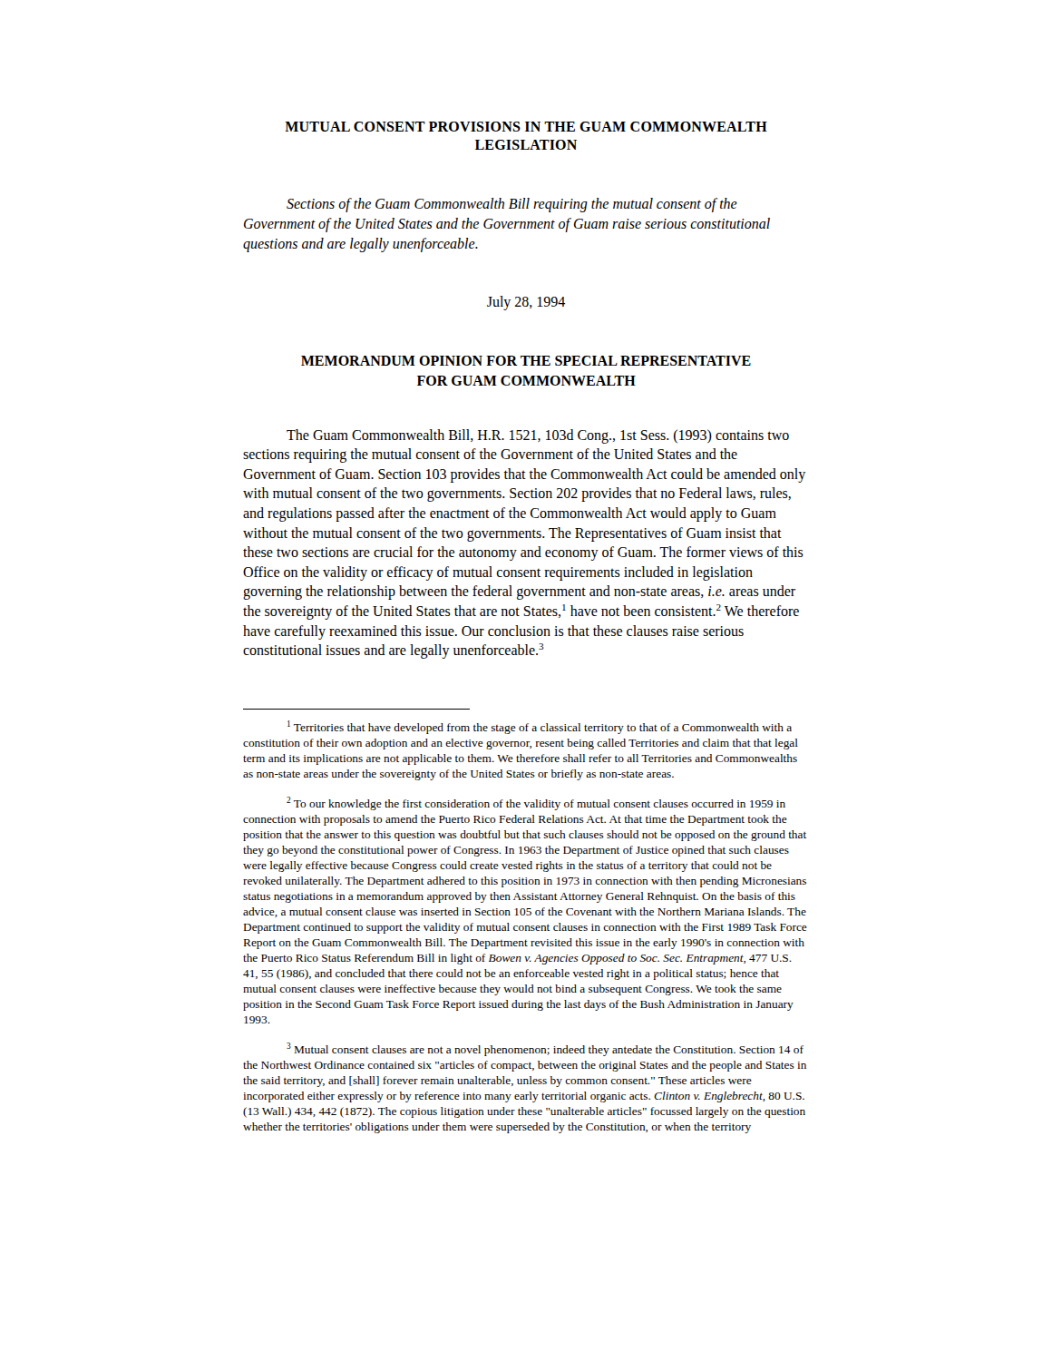Mutual Consent Provisions in the Guam Commonwealth
Legislation
Sections of the Guam Commonwealth Bill requiring the mutual consent of the Government of the United States and the Government of Guam raise serious constitutional questions and are legally unenforceable.
July 28, 1994
Memorandum Opinion for the Special Representative
for Guam Commonwealth
The Guam Commonwealth Bill, H.R. 1521, 103d Cong., 1st Sess. (1993) contains two sections requiring the mutual consent of the Government of the United States and the Government of Guam. Section 103 provides that the Commonwealth Act could be amended only with mutual consent of the two governments. Section 202 provides that no Federal laws, rules, and regulations passed after the enactment of the Commonwealth Act would apply to Guam without the mutual consent of the two governments. The Representatives of Guam insist that these two sections are crucial for the autonomy and economy of Guam. The former views of this Office on the validity or efficacy of mutual consent requirements included in legislation governing the relationship between the federal government and non-state areas, i.e. areas under the sovereignty of the United States that are not States,1 have not been consistent.2 We therefore have carefully reexamined this issue. Our conclusion is that these clauses raise serious constitutional issues and are legally unenforceable.3
1 Territories that have developed from the stage of a classical territory to that of a Commonwealth with a constitution of their own adoption and an elective governor, resent being called Territories and claim that that legal term and its implications are not applicable to them. We therefore shall refer to all Territories and Commonwealths as non-state areas under the sovereignty of the United States or briefly as non-state areas.
2 To our knowledge the first consideration of the validity of mutual consent clauses occurred in 1959 in connection with proposals to amend the Puerto Rico Federal Relations Act. At that time the Department took the position that the answer to this question was doubtful but that such clauses should not be opposed on the ground that they go beyond the constitutional power of Congress. In 1963 the Department of Justice opined that such clauses were legally effective because Congress could create vested rights in the status of a territory that could not be revoked unilaterally. The Department adhered to this position in 1973 in connection with then pending Micronesians status negotiations in a memorandum approved by then Assistant Attorney General Rehnquist. On the basis of this advice, a mutual consent clause was inserted in Section 105 of the Covenant with the Northern Mariana Islands. The Department continued to support the validity of mutual consent clauses in connection with the First 1989 Task Force Report on the Guam Commonwealth Bill. The Department revisited this issue in the early 1990's in connection with the Puerto Rico Status Referendum Bill in light of Bowen v. Agencies Opposed to Soc. Sec. Entrapment, 477 U.S. 41, 55 (1986), and concluded that there could not be an enforceable vested right in a political status; hence that mutual consent clauses were ineffective because they would not bind a subsequent Congress. We took the same position in the Second Guam Task Force Report issued during the last days of the Bush Administration in January 1993.
3 Mutual consent clauses are not a novel phenomenon; indeed they antedate the Constitution. Section 14 of the Northwest Ordinance contained six "articles of compact, between the original States and the people and States in the said territory, and [shall] forever remain unalterable, unless by common consent." These articles were incorporated either expressly or by reference into many early territorial organic acts. Clinton v. Englebrecht, 80 U.S. (13 Wall.) 434, 442 (1872). The copious litigation under these "unalterable articles" focussed largely on the question whether the territories' obligations under them were superseded by the Constitution, or when the territory